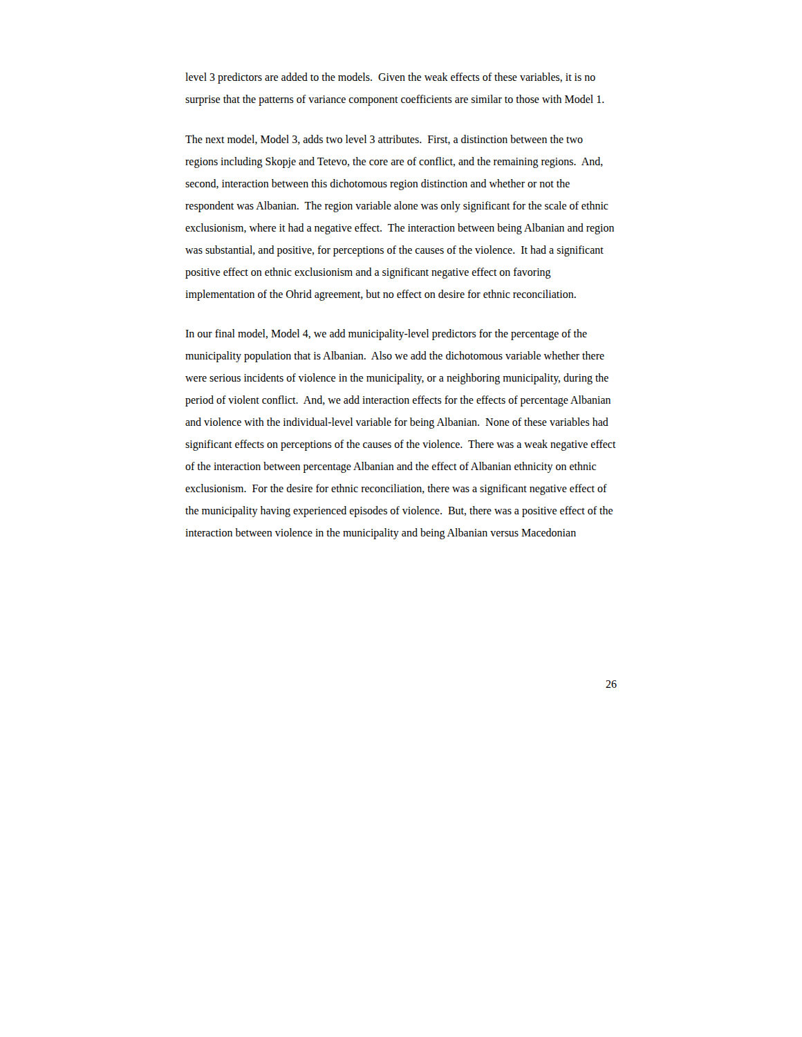level 3 predictors are added to the models. Given the weak effects of these variables, it is no surprise that the patterns of variance component coefficients are similar to those with Model 1.
The next model, Model 3, adds two level 3 attributes. First, a distinction between the two regions including Skopje and Tetevo, the core are of conflict, and the remaining regions. And, second, interaction between this dichotomous region distinction and whether or not the respondent was Albanian. The region variable alone was only significant for the scale of ethnic exclusionism, where it had a negative effect. The interaction between being Albanian and region was substantial, and positive, for perceptions of the causes of the violence. It had a significant positive effect on ethnic exclusionism and a significant negative effect on favoring implementation of the Ohrid agreement, but no effect on desire for ethnic reconciliation.
In our final model, Model 4, we add municipality-level predictors for the percentage of the municipality population that is Albanian. Also we add the dichotomous variable whether there were serious incidents of violence in the municipality, or a neighboring municipality, during the period of violent conflict. And, we add interaction effects for the effects of percentage Albanian and violence with the individual-level variable for being Albanian. None of these variables had significant effects on perceptions of the causes of the violence. There was a weak negative effect of the interaction between percentage Albanian and the effect of Albanian ethnicity on ethnic exclusionism. For the desire for ethnic reconciliation, there was a significant negative effect of the municipality having experienced episodes of violence. But, there was a positive effect of the interaction between violence in the municipality and being Albanian versus Macedonian
26